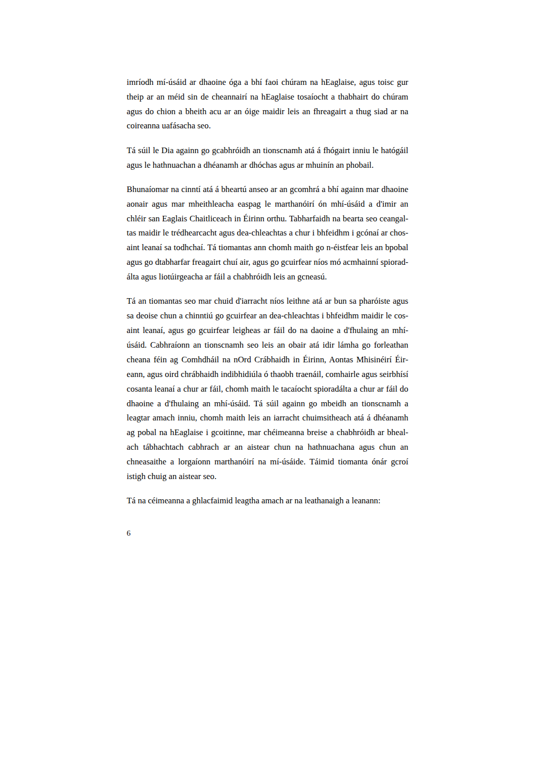imríodh mí-úsáid ar dhaoine óga a bhí faoi chúram na hEaglaise, agus toisc gur theip ar an méid sin de cheannairí na hEaglaise tosaíocht a thabhairt do chúram agus do chion a bheith acu ar an óige maidir leis an fhreagairt a thug siad ar na coireanna uafásacha seo.
Tá súil le Dia againn go gcabhróidh an tionscnamh atá á fhógairt inniu le hatógáil agus le hathnuachan a dhéanamh ar dhóchas agus ar mhuinín an phobail.
Bhunaíomar na cinntí atá á bheartú anseo ar an gcomhrá a bhí againn mar dhaoine aonair agus mar mheithleacha easpag le marthanóirí ón mhí-úsáid a d'imir an chléir san Eaglais Chaitliceach in Éirinn orthu. Tabharfaidh na bearta seo ceangaltas maidir le trédhearcacht agus dea-chleachtas a chur i bhfeidhm i gcónaí ar chosaint leanaí sa todhchaí. Tá tiomantas ann chomh maith go n-éistfear leis an bpobal agus go dtabharfar freagairt chuí air, agus go gcuirfear níos mó acmhainní spioradálta agus liotúirgeacha ar fáil a chabhróidh leis an gcneasú.
Tá an tiomantas seo mar chuid d'iarracht níos leithne atá ar bun sa pharóiste agus sa deoise chun a chinntiú go gcuirfear an dea-chleachtas i bhfeidhm maidir le cosaint leanaí, agus go gcuirfear leigheas ar fáil do na daoine a d'fhulaing an mhí-úsáid. Cabhraíonn an tionscnamh seo leis an obair atá idir lámha go forleathan cheana féin ag Comhdháil na nOrd Crábhaidh in Éirinn, Aontas Mhisinéirí Éireann, agus oird chrábhaidh indibhidiúla ó thaobh traenáil, comhairle agus seirbhísí cosanta leanaí a chur ar fáil, chomh maith le tacaíocht spioradálta a chur ar fáil do dhaoine a d'fhulaing an mhí-úsáid. Tá súil againn go mbeidh an tionscnamh a leagtar amach inniu, chomh maith leis an iarracht chuimsitheach atá á dhéanamh ag pobal na hEaglaise i gcoitinne, mar chéimeanna breise a chabhróidh ar bhealach tábhachtach cabhrach ar an aistear chun na hathnuachana agus chun an chneasaithe a lorgaíonn marthanóirí na mí-úsáide. Táimid tiomanta ónár gcroí istigh chuig an aistear seo.
Tá na céimeanna a ghlacfaimid leagtha amach ar na leathanaigh a leanann:
6